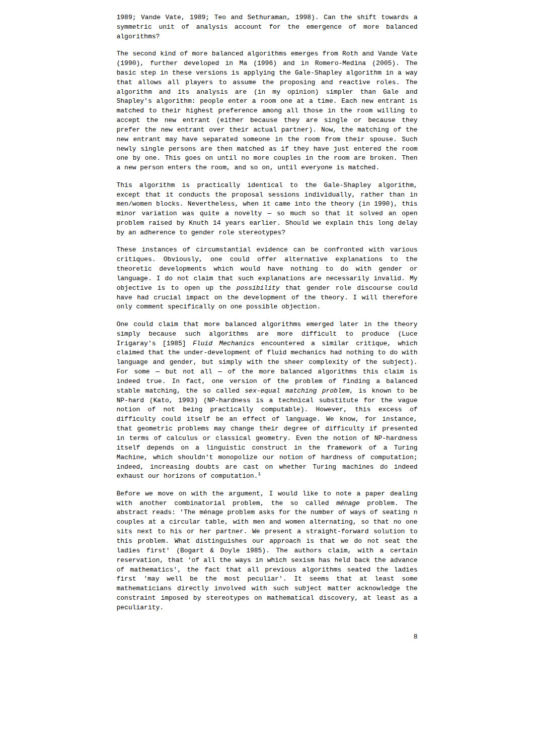1989; Vande Vate, 1989; Teo and Sethuraman, 1998). Can the shift towards a symmetric unit of analysis account for the emergence of more balanced algorithms?
The second kind of more balanced algorithms emerges from Roth and Vande Vate (1990), further developed in Ma (1996) and in Romero-Medina (2005). The basic step in these versions is applying the Gale-Shapley algorithm in a way that allows all players to assume the proposing and reactive roles. The algorithm and its analysis are (in my opinion) simpler than Gale and Shapley's algorithm: people enter a room one at a time. Each new entrant is matched to their highest preference among all those in the room willing to accept the new entrant (either because they are single or because they prefer the new entrant over their actual partner). Now, the matching of the new entrant may have separated someone in the room from their spouse. Such newly single persons are then matched as if they have just entered the room one by one. This goes on until no more couples in the room are broken. Then a new person enters the room, and so on, until everyone is matched.
This algorithm is practically identical to the Gale-Shapley algorithm, except that it conducts the proposal sessions individually, rather than in men/women blocks. Nevertheless, when it came into the theory (in 1990), this minor variation was quite a novelty — so much so that it solved an open problem raised by Knuth 14 years earlier. Should we explain this long delay by an adherence to gender role stereotypes?
These instances of circumstantial evidence can be confronted with various critiques. Obviously, one could offer alternative explanations to the theoretic developments which would have nothing to do with gender or language. I do not claim that such explanations are necessarily invalid. My objective is to open up the possibility that gender role discourse could have had crucial impact on the development of the theory. I will therefore only comment specifically on one possible objection.
One could claim that more balanced algorithms emerged later in the theory simply because such algorithms are more difficult to produce (Luce Irigaray's [1985] Fluid Mechanics encountered a similar critique, which claimed that the under-development of fluid mechanics had nothing to do with language and gender, but simply with the sheer complexity of the subject). For some — but not all — of the more balanced algorithms this claim is indeed true. In fact, one version of the problem of finding a balanced stable matching, the so called sex-equal matching problem, is known to be NP-hard (Kato, 1993) (NP-hardness is a technical substitute for the vague notion of not being practically computable). However, this excess of difficulty could itself be an effect of language. We know, for instance, that geometric problems may change their degree of difficulty if presented in terms of calculus or classical geometry. Even the notion of NP-hardness itself depends on a linguistic construct in the framework of a Turing Machine, which shouldn't monopolize our notion of hardness of computation; indeed, increasing doubts are cast on whether Turing machines do indeed exhaust our horizons of computation.1
Before we move on with the argument, I would like to note a paper dealing with another combinatorial problem, the so called ménage problem. The abstract reads: 'The ménage problem asks for the number of ways of seating n couples at a circular table, with men and women alternating, so that no one sits next to his or her partner. We present a straight-forward solution to this problem. What distinguishes our approach is that we do not seat the ladies first' (Bogart & Doyle 1985). The authors claim, with a certain reservation, that 'of all the ways in which sexism has held back the advance of mathematics', the fact that all previous algorithms seated the ladies first 'may well be the most peculiar'. It seems that at least some mathematicians directly involved with such subject matter acknowledge the constraint imposed by stereotypes on mathematical discovery, at least as a peculiarity.
8